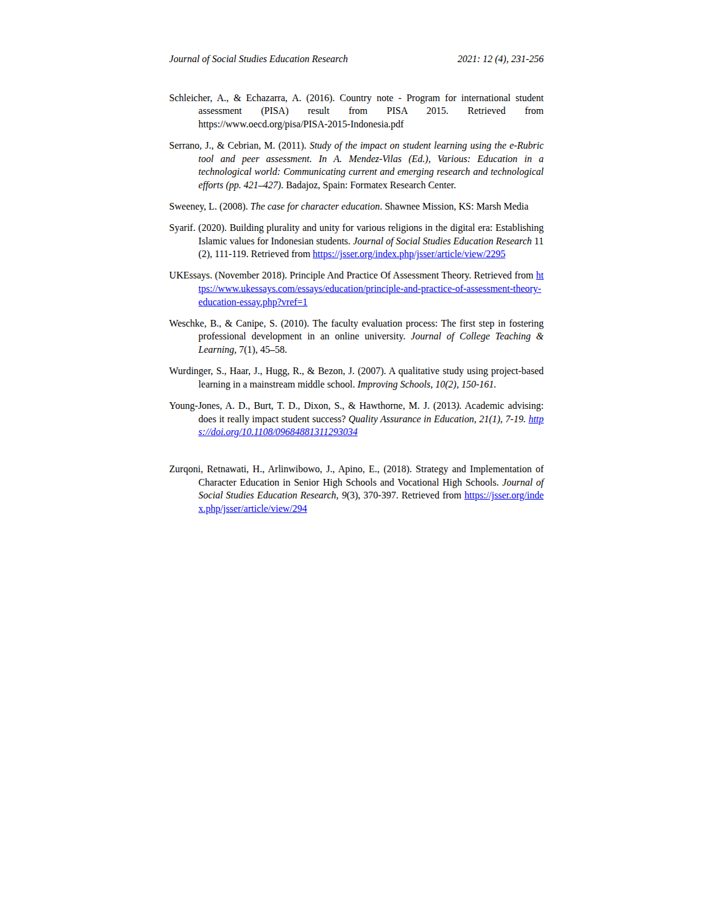Journal of Social Studies Education Research 2021: 12 (4), 231-256
Schleicher, A., & Echazarra, A. (2016). Country note - Program for international student assessment (PISA) result from PISA 2015. Retrieved from https://www.oecd.org/pisa/PISA-2015-Indonesia.pdf
Serrano, J., & Cebrian, M. (2011). Study of the impact on student learning using the e-Rubric tool and peer assessment. In A. Mendez-Vilas (Ed.), Various: Education in a technological world: Communicating current and emerging research and technological efforts (pp. 421–427). Badajoz, Spain: Formatex Research Center.
Sweeney, L. (2008). The case for character education. Shawnee Mission, KS: Marsh Media
Syarif. (2020). Building plurality and unity for various religions in the digital era: Establishing Islamic values for Indonesian students. Journal of Social Studies Education Research 11 (2), 111-119. Retrieved from https://jsser.org/index.php/jsser/article/view/2295
UKEssays. (November 2018). Principle And Practice Of Assessment Theory. Retrieved from https://www.ukessays.com/essays/education/principle-and-practice-of-assessment-theory-education-essay.php?vref=1
Weschke, B., & Canipe, S. (2010). The faculty evaluation process: The first step in fostering professional development in an online university. Journal of College Teaching & Learning, 7(1), 45–58.
Wurdinger, S., Haar, J., Hugg, R., & Bezon, J. (2007). A qualitative study using project-based learning in a mainstream middle school. Improving Schools, 10(2), 150-161.
Young-Jones, A. D., Burt, T. D., Dixon, S., & Hawthorne, M. J. (2013). Academic advising: does it really impact student success? Quality Assurance in Education, 21(1), 7-19. https://doi.org/10.1108/09684881311293034
Zurqoni, Retnawati, H., Arlinwibowo, J., Apino, E., (2018). Strategy and Implementation of Character Education in Senior High Schools and Vocational High Schools. Journal of Social Studies Education Research, 9(3), 370-397. Retrieved from https://jsser.org/index.php/jsser/article/view/294